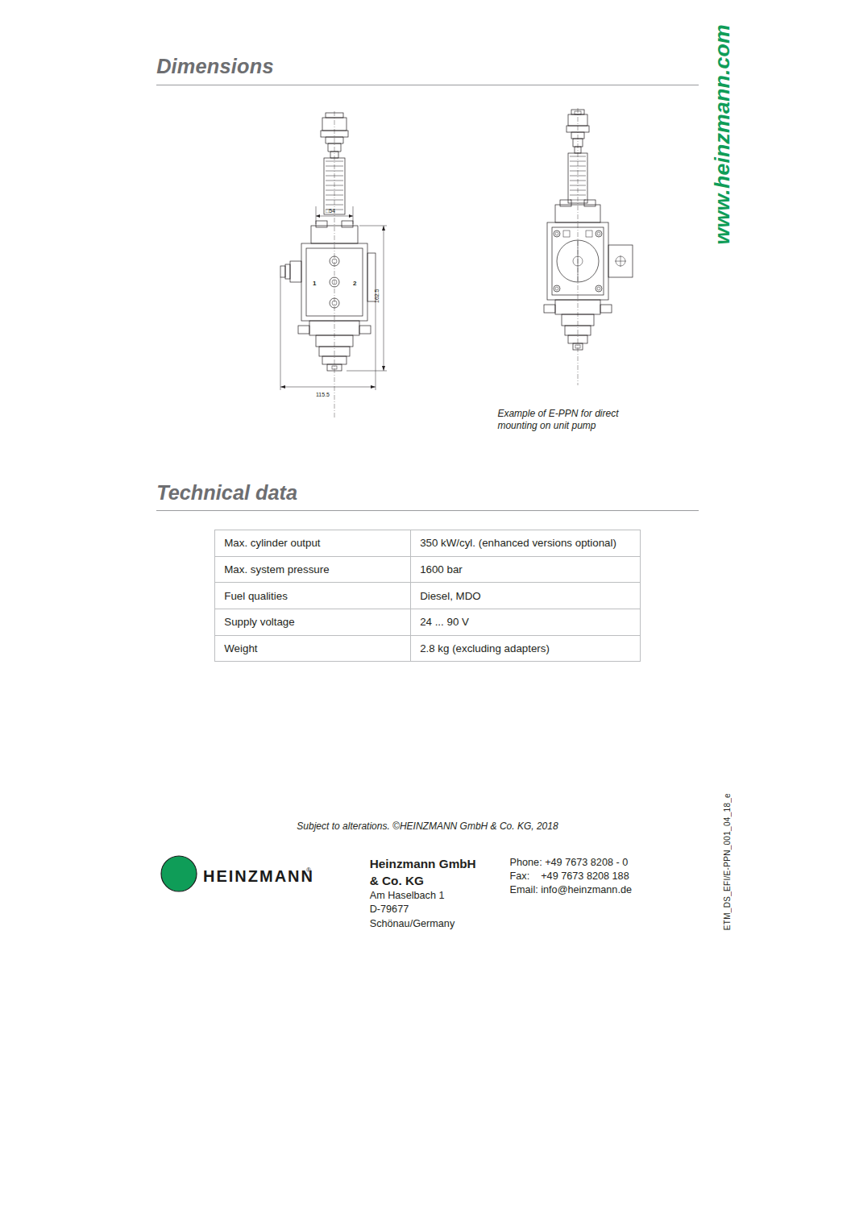www.heinzmann.com
ETM_DS_EFI/E-PPN_001_04_18_e
Dimensions
□54 1 2 162.5 115.5
Example of E-PPN for direct
mounting on unit pump
Technical data
| Max. cylinder output | 350 kW/cyl. (enhanced versions optional) |
| Max. system pressure | 1600 bar |
| Fuel qualities | Diesel, MDO |
| Supply voltage | 24 ... 90 V |
| Weight | 2.8 kg (excluding adapters) |
Subject to alterations. ©HEINZMANN GmbH & Co. KG, 2018
HEINZMANN ®
Heinzmann GmbH & Co. KG
Am Haselbach 1
D-79677 Schönau/Germany
Phone: +49 7673 8208 - 0
Fax: +49 7673 8208 188
Email: info@heinzmann.de